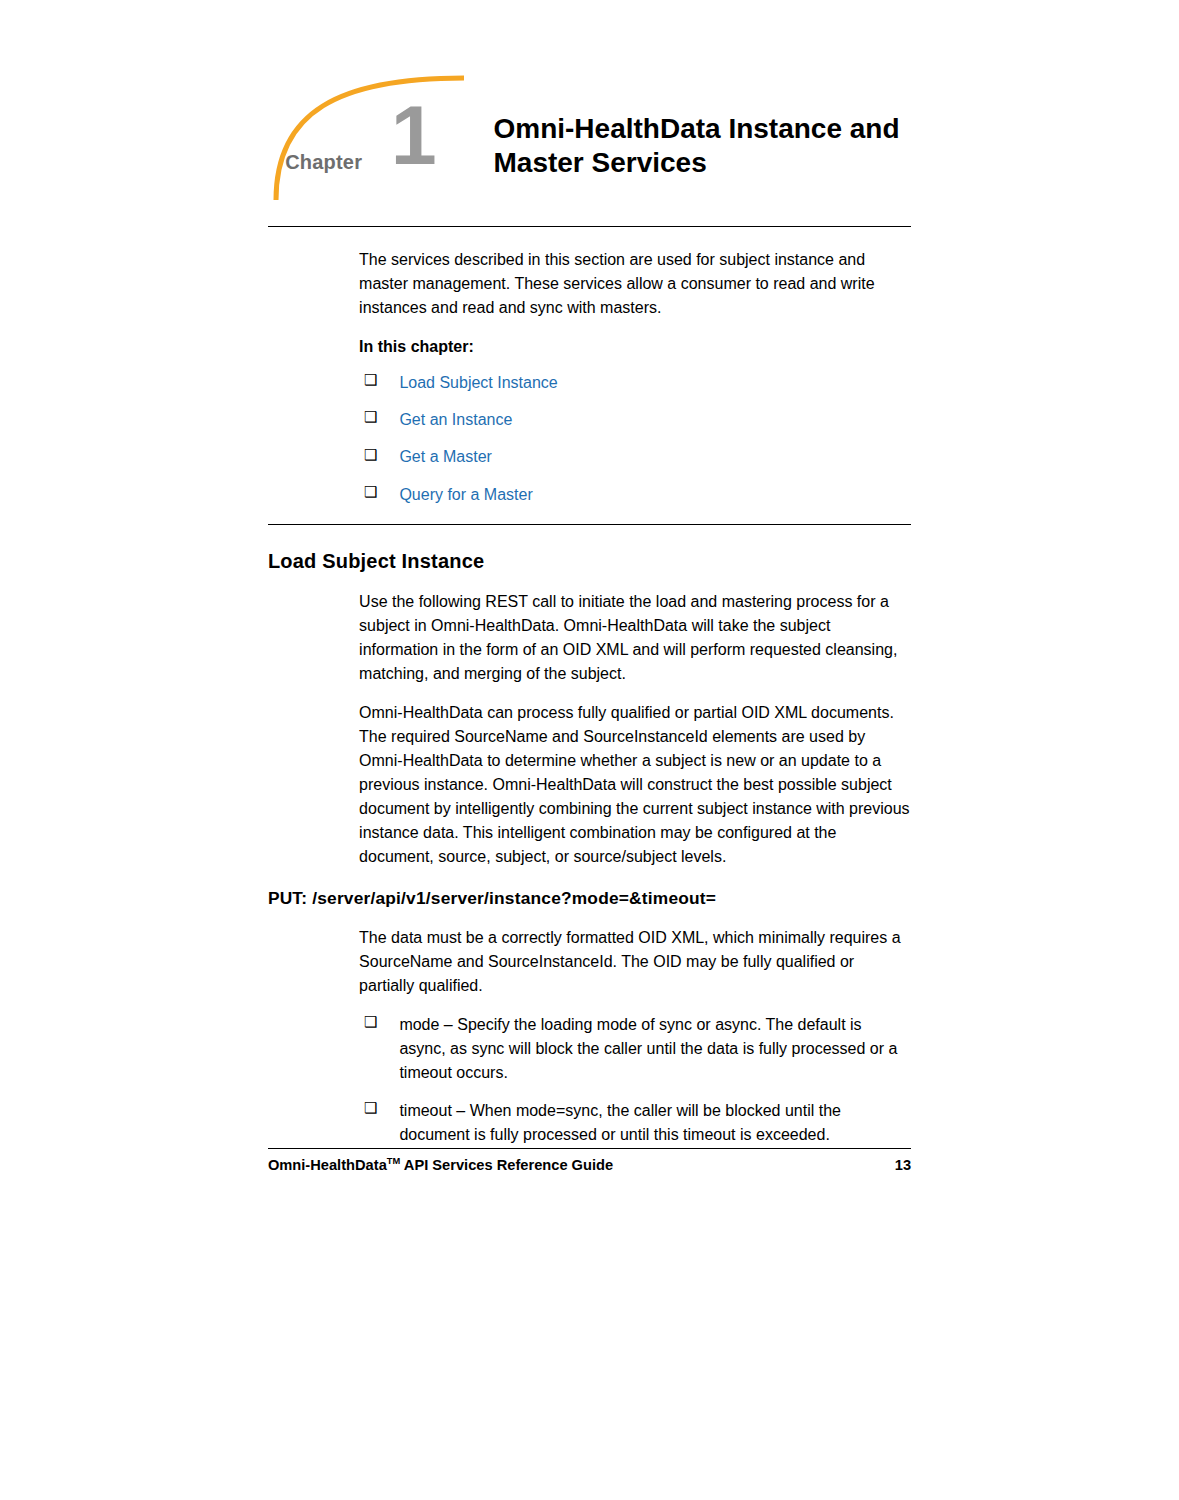Chapter
1
Omni-HealthData Instance and Master Services
The services described in this section are used for subject instance and master management. These services allow a consumer to read and write instances and read and sync with masters.
In this chapter:
Load Subject Instance
Get an Instance
Get a Master
Query for a Master
Load Subject Instance
Use the following REST call to initiate the load and mastering process for a subject in Omni-HealthData. Omni-HealthData will take the subject information in the form of an OID XML and will perform requested cleansing, matching, and merging of the subject.
Omni-HealthData can process fully qualified or partial OID XML documents. The required SourceName and SourceInstanceId elements are used by Omni-HealthData to determine whether a subject is new or an update to a previous instance. Omni-HealthData will construct the best possible subject document by intelligently combining the current subject instance with previous instance data. This intelligent combination may be configured at the document, source, subject, or source/subject levels.
PUT: /server/api/v1/server/instance?mode=&timeout=
The data must be a correctly formatted OID XML, which minimally requires a SourceName and SourceInstanceId. The OID may be fully qualified or partially qualified.
mode – Specify the loading mode of sync or async. The default is async, as sync will block the caller until the data is fully processed or a timeout occurs.
timeout – When mode=sync, the caller will be blocked until the document is fully processed or until this timeout is exceeded.
Omni-HealthDataTM API Services Reference Guide
13